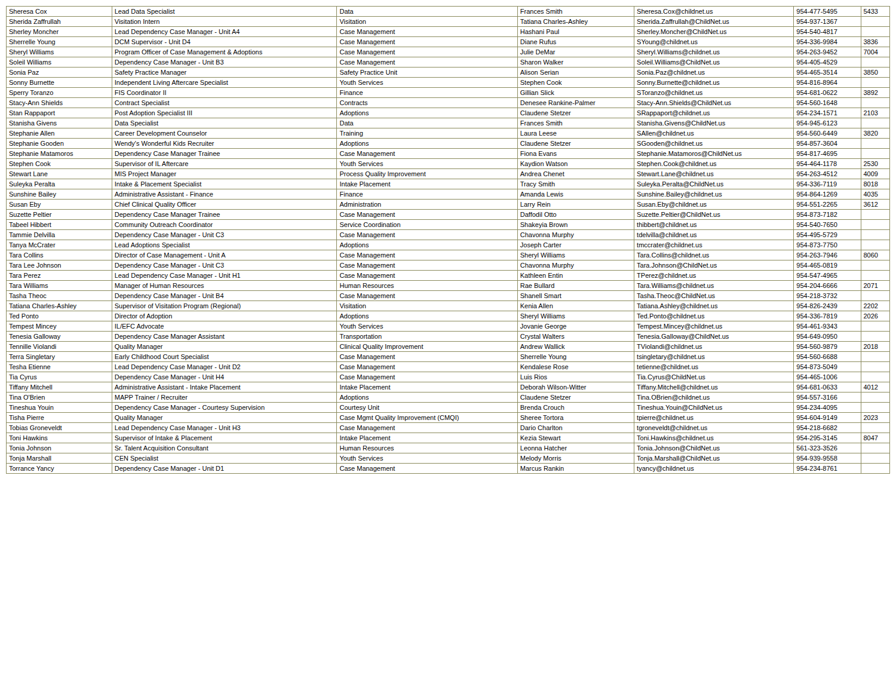| Sheresa Cox | Lead Data Specialist | Data | Frances Smith | Sheresa.Cox@childnet.us | 954-477-5495 | 5433 |
| Sherida Zaffrullah | Visitation Intern | Visitation | Tatiana Charles-Ashley | Sherida.Zaffrullah@ChildNet.us | 954-937-1367 | |
| Sherley Moncher | Lead Dependency Case Manager - Unit A4 | Case Management | Hashani Paul | Sherley.Moncher@ChildNet.us | 954-540-4817 | |
| Sherrelle Young | DCM Supervisor - Unit D4 | Case Management | Diane Rufus | SYoung@childnet.us | 954-336-9984 | 3836 |
| Sheryl Williams | Program Officer of Case Management & Adoptions | Case Management | Julie DeMar | Sheryl.Williams@childnet.us | 954-263-9452 | 7004 |
| Soleil Williams | Dependency Case Manager - Unit B3 | Case Management | Sharon Walker | Soleil.Williams@ChildNet.us | 954-405-4529 | |
| Sonia Paz | Safety Practice Manager | Safety Practice Unit | Alison Serian | Sonia.Paz@childnet.us | 954-465-3514 | 3850 |
| Sonny Burnette | Independent Living Aftercare Specialist | Youth Services | Stephen Cook | Sonny.Burnette@childnet.us | 954-816-8964 | |
| Sperry Toranzo | FIS Coordinator II | Finance | Gillian Slick | SToranzo@childnet.us | 954-681-0622 | 3892 |
| Stacy-Ann Shields | Contract Specialist | Contracts | Denesee Rankine-Palmer | Stacy-Ann.Shields@ChildNet.us | 954-560-1648 | |
| Stan Rappaport | Post Adoption Specialist III | Adoptions | Claudene Stetzer | SRappaport@childnet.us | 954-234-1571 | 2103 |
| Stanisha Givens | Data Specialist | Data | Frances Smith | Stanisha.Givens@ChildNet.us | 954-945-6123 | |
| Stephanie Allen | Career Development Counselor | Training | Laura Leese | SAllen@childnet.us | 954-560-6449 | 3820 |
| Stephanie Gooden | Wendy's Wonderful Kids Recruiter | Adoptions | Claudene Stetzer | SGooden@childnet.us | 954-857-3604 | |
| Stephanie Matamoros | Dependency Case Manager Trainee | Case Management | Fiona Evans | Stephanie.Matamoros@ChildNet.us | 954-817-4695 | |
| Stephen Cook | Supervisor of IL Aftercare | Youth Services | Kaydion Watson | Stephen.Cook@childnet.us | 954-464-1178 | 2530 |
| Stewart Lane | MIS Project Manager | Process Quality Improvement | Andrea Chenet | Stewart.Lane@childnet.us | 954-263-4512 | 4009 |
| Suleyka Peralta | Intake & Placement Specialist | Intake Placement | Tracy Smith | Suleyka.Peralta@ChildNet.us | 954-336-7119 | 8018 |
| Sunshine Bailey | Administrative Assistant - Finance | Finance | Amanda Lewis | Sunshine.Bailey@childnet.us | 954-864-1269 | 4035 |
| Susan Eby | Chief Clinical Quality Officer | Administration | Larry Rein | Susan.Eby@childnet.us | 954-551-2265 | 3612 |
| Suzette Peltier | Dependency Case Manager Trainee | Case Management | Daffodil Otto | Suzette.Peltier@ChildNet.us | 954-873-7182 | |
| Tabeel Hibbert | Community Outreach Coordinator | Service Coordination | Shakeyia Brown | thibbert@childnet.us | 954-540-7650 | |
| Tammie Delvilla | Dependency Case Manager - Unit C3 | Case Management | Chavonna Murphy | tdelvilla@childnet.us | 954-495-5729 | |
| Tanya McCrater | Lead Adoptions Specialist | Adoptions | Joseph Carter | tmccrater@childnet.us | 954-873-7750 | |
| Tara Collins | Director of Case Management - Unit A | Case Management | Sheryl Williams | Tara.Collins@childnet.us | 954-263-7946 | 8060 |
| Tara Lee Johnson | Dependency Case Manager - Unit C3 | Case Management | Chavonna Murphy | Tara.Johnson@ChildNet.us | 954-465-0819 | |
| Tara Perez | Lead Dependency Case Manager - Unit H1 | Case Management | Kathleen Entin | TPerez@childnet.us | 954-547-4965 | |
| Tara Williams | Manager of Human Resources | Human Resources | Rae Bullard | Tara.Williams@childnet.us | 954-204-6666 | 2071 |
| Tasha Theoc | Dependency Case Manager - Unit B4 | Case Management | Shanell Smart | Tasha.Theoc@ChildNet.us | 954-218-3732 | |
| Tatiana Charles-Ashley | Supervisor of Visitation Program (Regional) | Visitation | Kenia Allen | Tatiana.Ashley@childnet.us | 954-826-2439 | 2202 |
| Ted Ponto | Director of Adoption | Adoptions | Sheryl Williams | Ted.Ponto@childnet.us | 954-336-7819 | 2026 |
| Tempest Mincey | IL/EFC Advocate | Youth Services | Jovanie George | Tempest.Mincey@childnet.us | 954-461-9343 | |
| Tenesia Galloway | Dependency Case Manager Assistant | Transportation | Crystal Walters | Tenesia.Galloway@ChildNet.us | 954-649-0950 | |
| Tennille Violandi | Quality Manager | Clinical Quality Improvement | Andrew Wallick | TViolandi@childnet.us | 954-560-9879 | 2018 |
| Terra Singletary | Early Childhood Court Specialist | Case Management | Sherrelle Young | tsingletary@childnet.us | 954-560-6688 | |
| Tesha Etienne | Lead Dependency Case Manager - Unit D2 | Case Management | Kendalese Rose | tetienne@childnet.us | 954-873-5049 | |
| Tia Cyrus | Dependency Case Manager - Unit H4 | Case Management | Luis Rios | Tia.Cyrus@ChildNet.us | 954-465-1006 | |
| Tiffany Mitchell | Administrative Assistant - Intake Placement | Intake Placement | Deborah Wilson-Witter | Tiffany.Mitchell@childnet.us | 954-681-0633 | 4012 |
| Tina O'Brien | MAPP Trainer / Recruiter | Adoptions | Claudene Stetzer | Tina.OBrien@childnet.us | 954-557-3166 | |
| Tineshua Youin | Dependency Case Manager - Courtesy Supervision | Courtesy Unit | Brenda Crouch | Tineshua.Youin@ChildNet.us | 954-234-4095 | |
| Tisha Pierre | Quality Manager | Case Mgmt Quality Improvement (CMQI) | Sheree Tortora | tpierre@childnet.us | 954-604-9149 | 2023 |
| Tobias Groneveldt | Lead Dependency Case Manager - Unit H3 | Case Management | Dario Charlton | tgroneveldt@childnet.us | 954-218-6682 | |
| Toni Hawkins | Supervisor of Intake & Placement | Intake Placement | Kezia Stewart | Toni.Hawkins@childnet.us | 954-295-3145 | 8047 |
| Tonia Johnson | Sr. Talent Acquisition Consultant | Human Resources | Leonna Hatcher | Tonia.Johnson@ChildNet.us | 561-323-3526 | |
| Tonja Marshall | CEN Specialist | Youth Services | Melody Morris | Tonja.Marshall@ChildNet.us | 954-939-9558 | |
| Torrance Yancy | Dependency Case Manager - Unit D1 | Case Management | Marcus Rankin | tyancy@childnet.us | 954-234-8761 | |